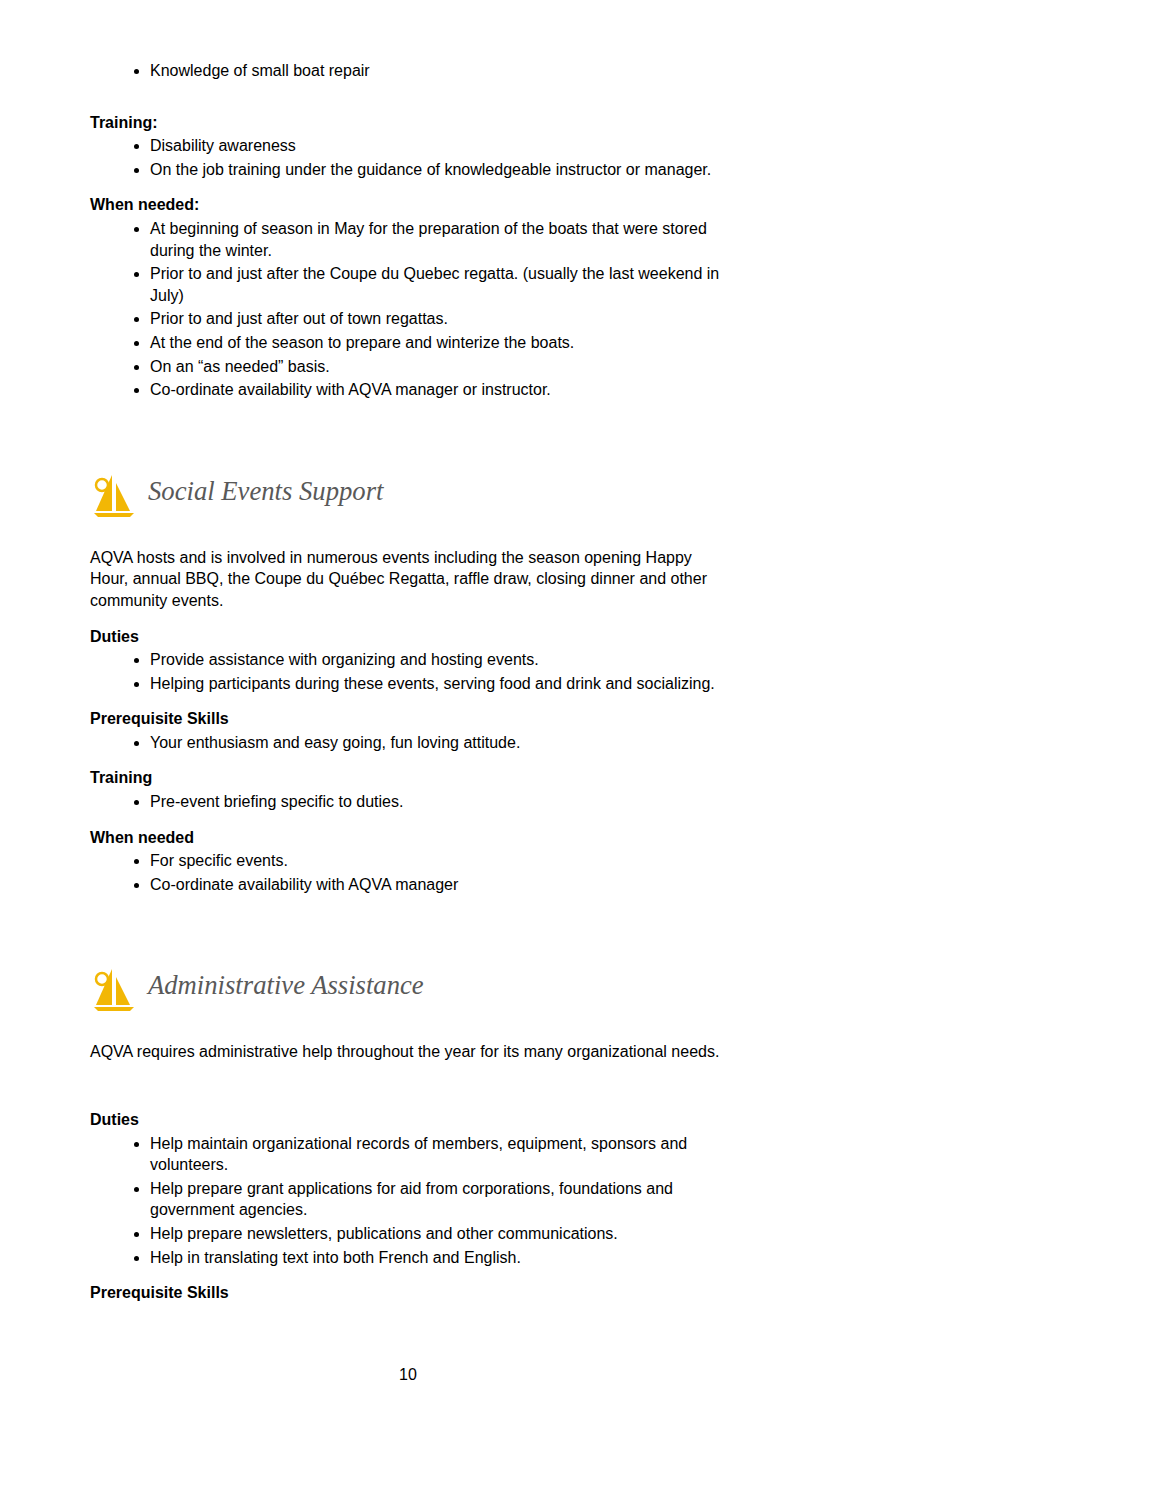Knowledge of small boat repair
Training:
Disability awareness
On the job training under the guidance of knowledgeable instructor or manager.
When needed:
At beginning of season in May for the preparation of the boats that were stored during the winter.
Prior to and just after the Coupe du Quebec regatta. (usually the last weekend in July)
Prior to and just after out of town regattas.
At the end of the season to prepare and winterize the boats.
On an “as needed” basis.
Co-ordinate availability with AQVA manager or instructor.
Social Events Support
AQVA hosts and is involved in numerous events including the season opening Happy Hour, annual BBQ, the Coupe du Québec Regatta, raffle draw, closing dinner and other community events.
Duties
Provide assistance with organizing and hosting events.
Helping participants during these events, serving food and drink and socializing.
Prerequisite Skills
Your enthusiasm and easy going, fun loving attitude.
Training
Pre-event briefing specific to duties.
When needed
For specific events.
Co-ordinate availability with AQVA manager
Administrative Assistance
AQVA requires administrative help throughout the year for its many organizational needs.
Duties
Help maintain organizational records of members, equipment, sponsors and volunteers.
Help prepare grant applications for aid from corporations, foundations and government agencies.
Help prepare newsletters, publications and other communications.
Help in translating text into both French and English.
Prerequisite Skills
10